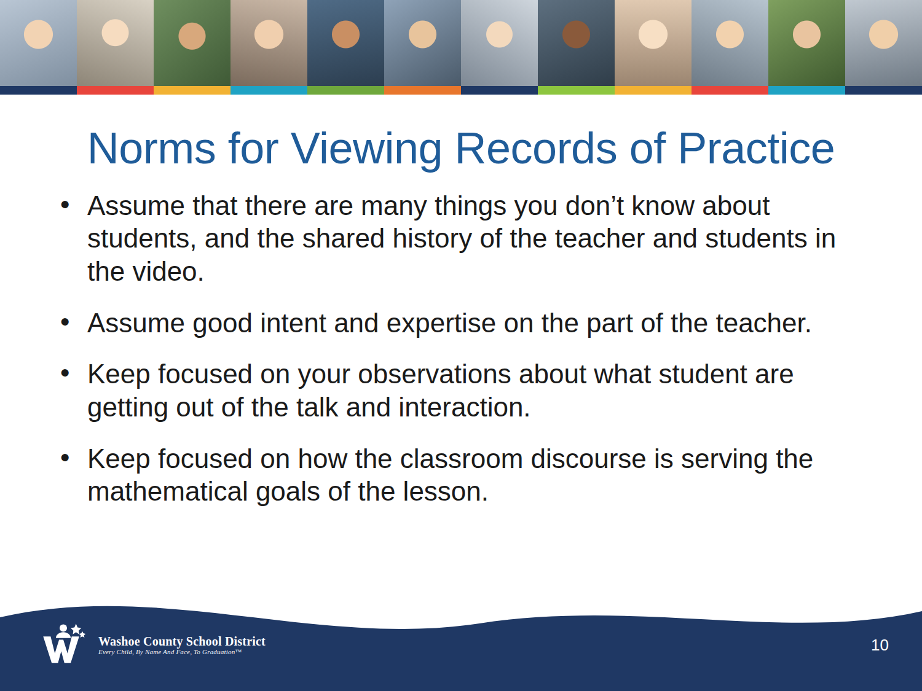Norms for Viewing Records of Practice
Assume that there are many things you don’t know about students, and the shared history of the teacher and students in the video.
Assume good intent and expertise on the part of the teacher.
Keep focused on your observations about what student are getting out of the talk and interaction.
Keep focused on how the classroom discourse is serving the mathematical goals of the lesson.
Washoe County School District
Every Child, By Name And Face, To Graduation™
10